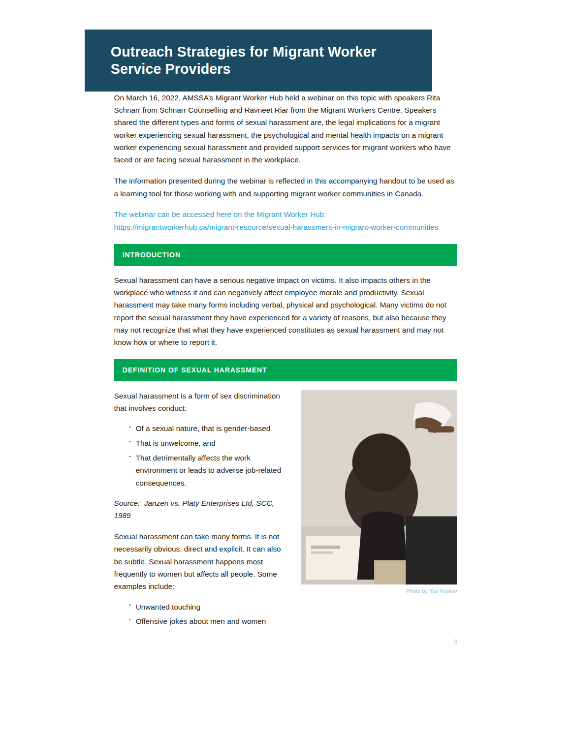Outreach Strategies for Migrant Worker Service Providers
On March 16, 2022, AMSSA’s Migrant Worker Hub held a webinar on this topic with speakers Rita Schnarr from Schnarr Counselling and Ravneet Riar from the Migrant Workers Centre. Speakers shared the different types and forms of sexual harassment are, the legal implications for a migrant worker experiencing sexual harassment, the psychological and mental health impacts on a migrant worker experiencing sexual harassment and provided support services for migrant workers who have faced or are facing sexual harassment in the workplace.
The information presented during the webinar is reflected in this accompanying handout to be used as a learning tool for those working with and supporting migrant worker communities in Canada.
The webinar can be accessed here on the Migrant Worker Hub:
https://migrantworkerhub.ca/migrant-resource/sexual-harassment-in-migrant-worker-communities
Introduction
Sexual harassment can have a serious negative impact on victims. It also impacts others in the workplace who witness it and can negatively affect employee morale and productivity. Sexual harassment may take many forms including verbal, physical and psychological. Many victims do not report the sexual harassment they have experienced for a variety of reasons, but also because they may not recognize that what they have experienced constitutes as sexual harassment and may not know how or where to report it.
Definition of Sexual Harassment
Sexual harassment is a form of sex discrimination that involves conduct:
Of a sexual nature, that is gender-based
That is unwelcome, and
That detrimentally affects the work environment or leads to adverse job-related consequences.
Source: Janzen vs. Platy Enterprises Ltd, SCC, 1989
Sexual harassment can take many forms. It is not necessarily obvious, direct and explicit. It can also be subtle. Sexual harassment happens most frequently to women but affects all people. Some examples include:
Unwanted touching
Offensive jokes about men and women
Photo by Yan Krukov
3